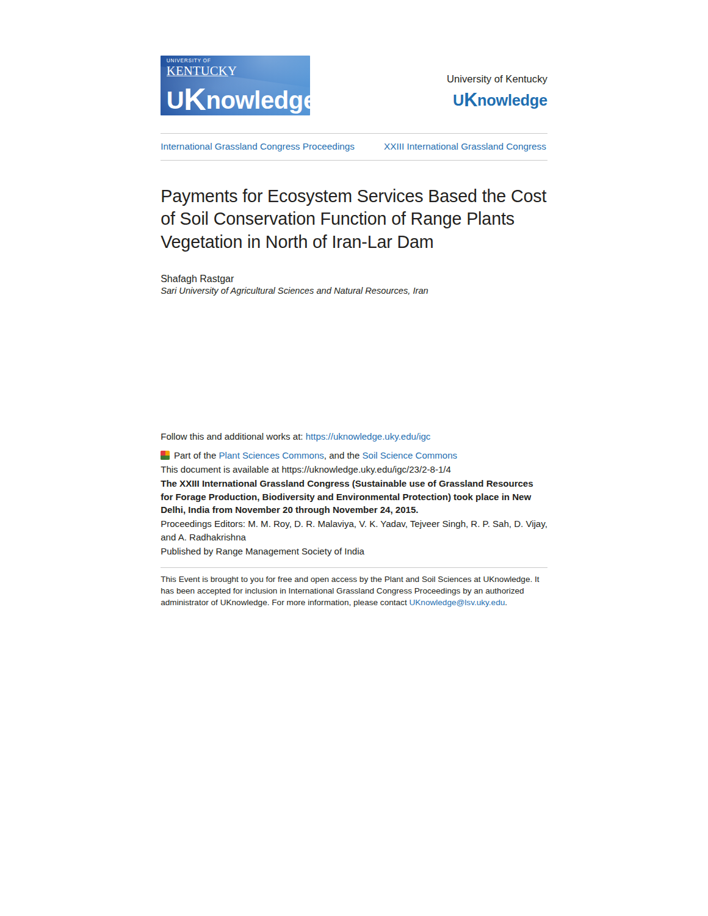UNIVERSITY OF KENTUCKY
UKnowledge
University of Kentucky
UKnowledge
International Grassland Congress Proceedings
XXIII International Grassland Congress
Payments for Ecosystem Services Based the Cost of Soil Conservation Function of Range Plants Vegetation in North of Iran-Lar Dam
Shafagh Rastgar
Sari University of Agricultural Sciences and Natural Resources, Iran
Follow this and additional works at: https://uknowledge.uky.edu/igc
Part of the Plant Sciences Commons, and the Soil Science Commons
This document is available at https://uknowledge.uky.edu/igc/23/2-8-1/4
The XXIII International Grassland Congress (Sustainable use of Grassland Resources for Forage Production, Biodiversity and Environmental Protection) took place in New Delhi, India from November 20 through November 24, 2015.
Proceedings Editors: M. M. Roy, D. R. Malaviya, V. K. Yadav, Tejveer Singh, R. P. Sah, D. Vijay, and A. Radhakrishna
Published by Range Management Society of India
This Event is brought to you for free and open access by the Plant and Soil Sciences at UKnowledge. It has been accepted for inclusion in International Grassland Congress Proceedings by an authorized administrator of UKnowledge. For more information, please contact UKnowledge@lsv.uky.edu.